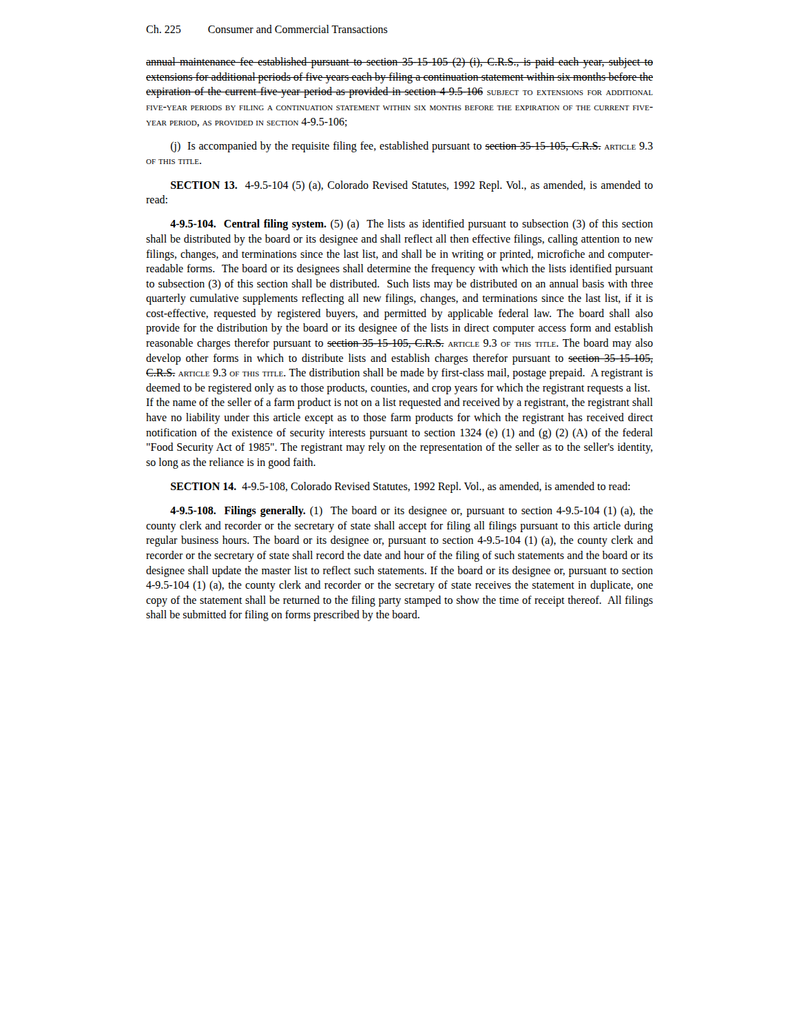Ch. 225 Consumer and Commercial Transactions
annual maintenance fee established pursuant to section 35-15-105 (2) (i), C.R.S., is paid each year, subject to extensions for additional periods of five years each by filing a continuation statement within six months before the expiration of the current five-year period as provided in section 4-9.5-106 subject to extensions for additional five-year periods by filing a continuation statement within six months before the expiration of the current five-year period, as provided in section 4-9.5-106;
(j) Is accompanied by the requisite filing fee, established pursuant to section 35-15-105, C.R.S. article 9.3 of this title.
SECTION 13. 4-9.5-104 (5) (a), Colorado Revised Statutes, 1992 Repl. Vol., as amended, is amended to read:
4-9.5-104. Central filing system. (5) (a) The lists as identified pursuant to subsection (3) of this section shall be distributed by the board or its designee and shall reflect all then effective filings, calling attention to new filings, changes, and terminations since the last list, and shall be in writing or printed, microfiche and computer-readable forms. The board or its designees shall determine the frequency with which the lists identified pursuant to subsection (3) of this section shall be distributed. Such lists may be distributed on an annual basis with three quarterly cumulative supplements reflecting all new filings, changes, and terminations since the last list, if it is cost-effective, requested by registered buyers, and permitted by applicable federal law. The board shall also provide for the distribution by the board or its designee of the lists in direct computer access form and establish reasonable charges therefor pursuant to section 35-15-105, C.R.S. article 9.3 of this title. The board may also develop other forms in which to distribute lists and establish charges therefor pursuant to section 35-15-105, C.R.S. article 9.3 of this title. The distribution shall be made by first-class mail, postage prepaid. A registrant is deemed to be registered only as to those products, counties, and crop years for which the registrant requests a list. If the name of the seller of a farm product is not on a list requested and received by a registrant, the registrant shall have no liability under this article except as to those farm products for which the registrant has received direct notification of the existence of security interests pursuant to section 1324 (e) (1) and (g) (2) (A) of the federal "Food Security Act of 1985". The registrant may rely on the representation of the seller as to the seller's identity, so long as the reliance is in good faith.
SECTION 14. 4-9.5-108, Colorado Revised Statutes, 1992 Repl. Vol., as amended, is amended to read:
4-9.5-108. Filings generally. (1) The board or its designee or, pursuant to section 4-9.5-104 (1) (a), the county clerk and recorder or the secretary of state shall accept for filing all filings pursuant to this article during regular business hours. The board or its designee or, pursuant to section 4-9.5-104 (1) (a), the county clerk and recorder or the secretary of state shall record the date and hour of the filing of such statements and the board or its designee shall update the master list to reflect such statements. If the board or its designee or, pursuant to section 4-9.5-104 (1) (a), the county clerk and recorder or the secretary of state receives the statement in duplicate, one copy of the statement shall be returned to the filing party stamped to show the time of receipt thereof. All filings shall be submitted for filing on forms prescribed by the board.